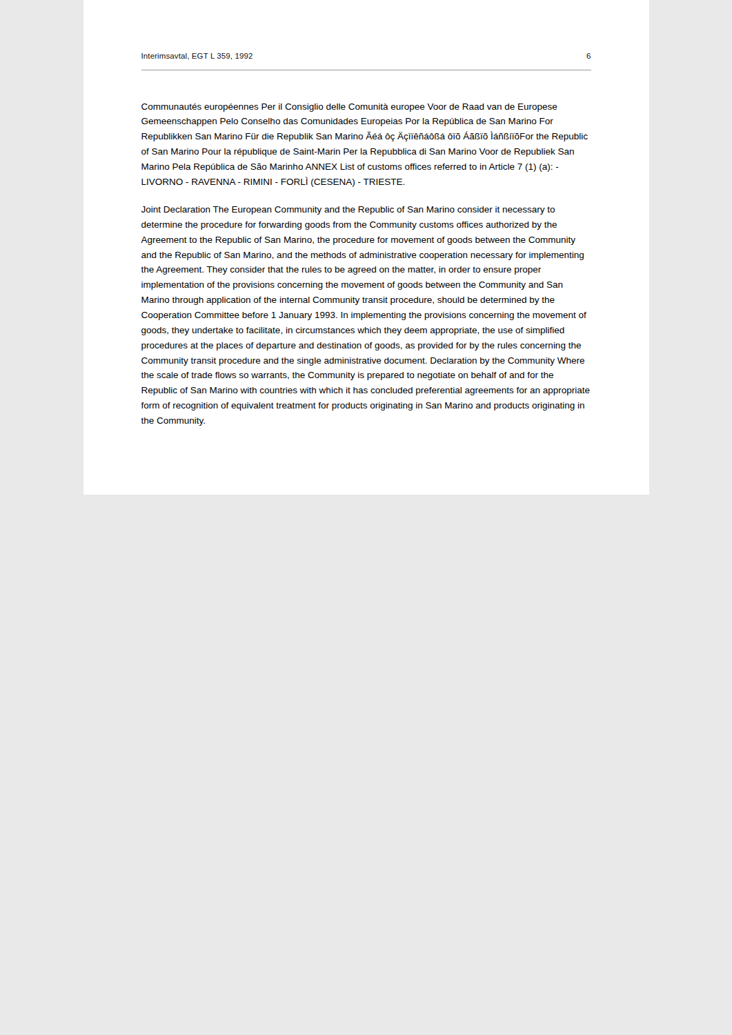Interimsavtal, EGT L 359, 1992 6
Communautés européennes Per il Consiglio delle Comunità europee Voor de Raad van de Europese Gemeenschappen Pelo Conselho das Comunidades Europeias Por la República de San Marino For Republikken San Marino Für die Republik San Marino Ãéá ôç Äçìïêñáôßá ôïõ Áãßïõ ÌáñßíïõFor the Republic of San Marino Pour la république de Saint-Marin Per la Repubblica di San Marino Voor de Republiek San Marino Pela República de São Marinho ANNEX List of customs offices referred to in Article 7 (1) (a): - LIVORNO - RAVENNA - RIMINI - FORLÌ (CESENA) - TRIESTE.
Joint Declaration The European Community and the Republic of San Marino consider it necessary to determine the procedure for forwarding goods from the Community customs offices authorized by the Agreement to the Republic of San Marino, the procedure for movement of goods between the Community and the Republic of San Marino, and the methods of administrative cooperation necessary for implementing the Agreement. They consider that the rules to be agreed on the matter, in order to ensure proper implementation of the provisions concerning the movement of goods between the Community and San Marino through application of the internal Community transit procedure, should be determined by the Cooperation Committee before 1 January 1993. In implementing the provisions concerning the movement of goods, they undertake to facilitate, in circumstances which they deem appropriate, the use of simplified procedures at the places of departure and destination of goods, as provided for by the rules concerning the Community transit procedure and the single administrative document. Declaration by the Community Where the scale of trade flows so warrants, the Community is prepared to negotiate on behalf of and for the Republic of San Marino with countries with which it has concluded preferential agreements for an appropriate form of recognition of equivalent treatment for products originating in San Marino and products originating in the Community.